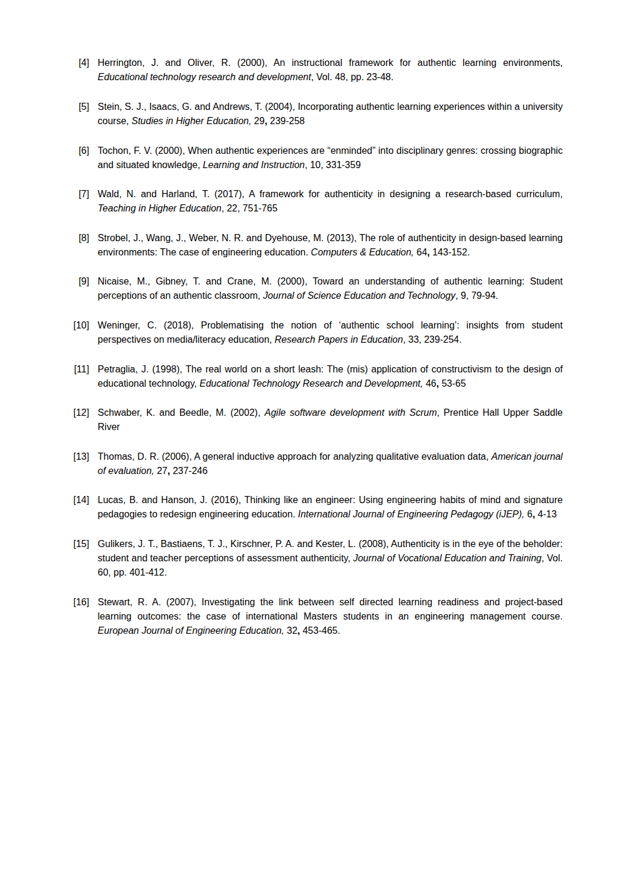[4] Herrington, J. and Oliver, R. (2000), An instructional framework for authentic learning environments, Educational technology research and development, Vol. 48, pp. 23-48.
[5] Stein, S. J., Isaacs, G. and Andrews, T. (2004), Incorporating authentic learning experiences within a university course, Studies in Higher Education, 29, 239-258
[6] Tochon, F. V. (2000), When authentic experiences are “enminded” into disciplinary genres: crossing biographic and situated knowledge, Learning and Instruction, 10, 331-359
[7] Wald, N. and Harland, T. (2017), A framework for authenticity in designing a research-based curriculum, Teaching in Higher Education, 22, 751-765
[8] Strobel, J., Wang, J., Weber, N. R. and Dyehouse, M. (2013), The role of authenticity in design-based learning environments: The case of engineering education. Computers & Education, 64, 143-152.
[9] Nicaise, M., Gibney, T. and Crane, M. (2000), Toward an understanding of authentic learning: Student perceptions of an authentic classroom, Journal of Science Education and Technology, 9, 79-94.
[10] Weninger, C. (2018), Problematising the notion of ‘authentic school learning’: insights from student perspectives on media/literacy education, Research Papers in Education, 33, 239-254.
[11] Petraglia, J. (1998), The real world on a short leash: The (mis) application of constructivism to the design of educational technology, Educational Technology Research and Development, 46, 53-65
[12] Schwaber, K. and Beedle, M. (2002), Agile software development with Scrum, Prentice Hall Upper Saddle River
[13] Thomas, D. R. (2006), A general inductive approach for analyzing qualitative evaluation data, American journal of evaluation, 27, 237-246
[14] Lucas, B. and Hanson, J. (2016), Thinking like an engineer: Using engineering habits of mind and signature pedagogies to redesign engineering education. International Journal of Engineering Pedagogy (iJEP), 6, 4-13
[15] Gulikers, J. T., Bastiaens, T. J., Kirschner, P. A. and Kester, L. (2008), Authenticity is in the eye of the beholder: student and teacher perceptions of assessment authenticity, Journal of Vocational Education and Training, Vol. 60, pp. 401-412.
[16] Stewart, R. A. (2007), Investigating the link between self directed learning readiness and project-based learning outcomes: the case of international Masters students in an engineering management course. European Journal of Engineering Education, 32, 453-465.